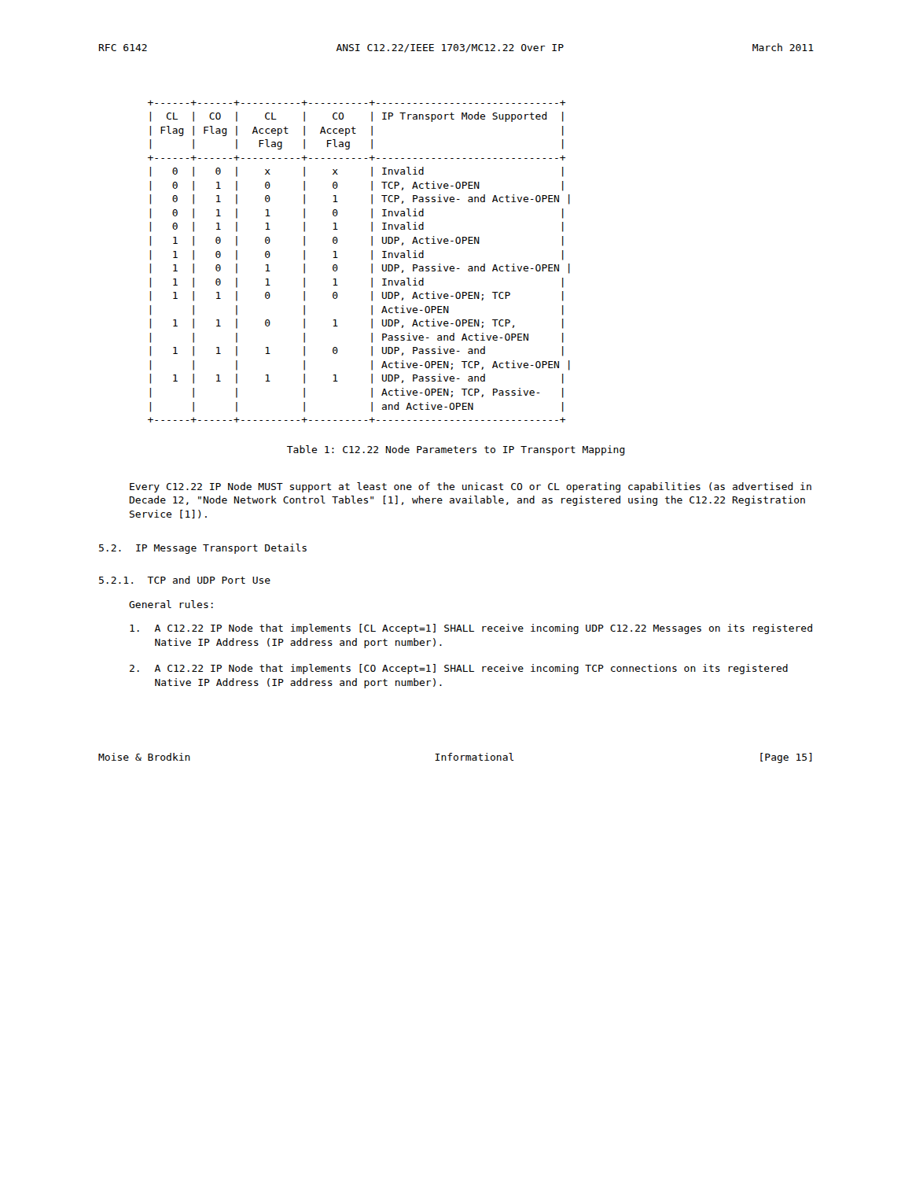RFC 6142 ANSI C12.22/IEEE 1703/MC12.22 Over IP March 2011
   +------+------+----------+----------+------------------------------+
   |  CL  |  CO  |    CL    |    CO    | IP Transport Mode Supported  |
   | Flag | Flag |  Accept  |  Accept  |                              |
   |      |      |   Flag   |   Flag   |                              |
   +------+------+----------+----------+------------------------------+
   |   0  |   0  |    x     |    x     | Invalid                      |
   |   0  |   1  |    0     |    0     | TCP, Active-OPEN             |
   |   0  |   1  |    0     |    1     | TCP, Passive- and Active-OPEN |
   |   0  |   1  |    1     |    0     | Invalid                      |
   |   0  |   1  |    1     |    1     | Invalid                      |
   |   1  |   0  |    0     |    0     | UDP, Active-OPEN             |
   |   1  |   0  |    0     |    1     | Invalid                      |
   |   1  |   0  |    1     |    0     | UDP, Passive- and Active-OPEN |
   |   1  |   0  |    1     |    1     | Invalid                      |
   |   1  |   1  |    0     |    0     | UDP, Active-OPEN; TCP        |
   |      |      |          |          | Active-OPEN                  |
   |   1  |   1  |    0     |    1     | UDP, Active-OPEN; TCP,       |
   |      |      |          |          | Passive- and Active-OPEN     |
   |   1  |   1  |    1     |    0     | UDP, Passive- and            |
   |      |      |          |          | Active-OPEN; TCP, Active-OPEN |
   |   1  |   1  |    1     |    1     | UDP, Passive- and            |
   |      |      |          |          | Active-OPEN; TCP, Passive-   |
   |      |      |          |          | and Active-OPEN              |
   +------+------+----------+----------+------------------------------+
Table 1: C12.22 Node Parameters to IP Transport Mapping
Every C12.22 IP Node MUST support at least one of the unicast CO or CL operating capabilities (as advertised in Decade 12, "Node Network Control Tables" [1], where available, and as registered using the C12.22 Registration Service [1]).
5.2. IP Message Transport Details
5.2.1. TCP and UDP Port Use
General rules:
A C12.22 IP Node that implements [CL Accept=1] SHALL receive incoming UDP C12.22 Messages on its registered Native IP Address (IP address and port number).
A C12.22 IP Node that implements [CO Accept=1] SHALL receive incoming TCP connections on its registered Native IP Address (IP address and port number).
Moise & Brodkin Informational [Page 15]